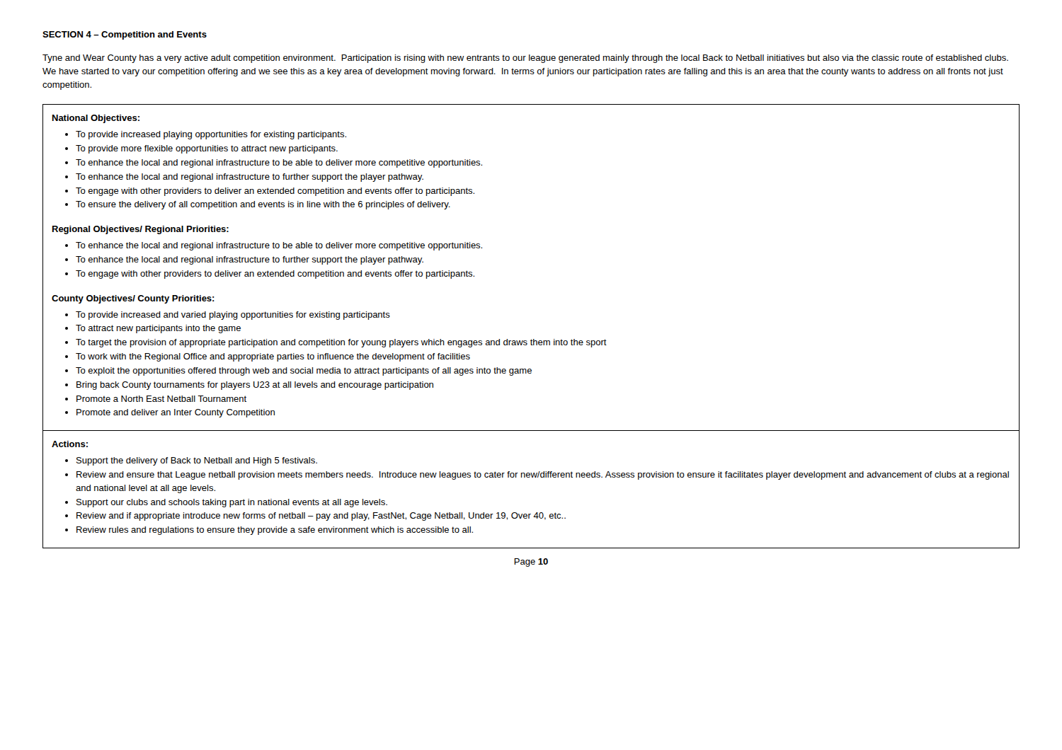SECTION 4 – Competition and Events
Tyne and Wear County has a very active adult competition environment. Participation is rising with new entrants to our league generated mainly through the local Back to Netball initiatives but also via the classic route of established clubs. We have started to vary our competition offering and we see this as a key area of development moving forward. In terms of juniors our participation rates are falling and this is an area that the county wants to address on all fronts not just competition.
National Objectives:
To provide increased playing opportunities for existing participants.
To provide more flexible opportunities to attract new participants.
To enhance the local and regional infrastructure to be able to deliver more competitive opportunities.
To enhance the local and regional infrastructure to further support the player pathway.
To engage with other providers to deliver an extended competition and events offer to participants.
To ensure the delivery of all competition and events is in line with the 6 principles of delivery.
Regional Objectives/ Regional Priorities:
To enhance the local and regional infrastructure to be able to deliver more competitive opportunities.
To enhance the local and regional infrastructure to further support the player pathway.
To engage with other providers to deliver an extended competition and events offer to participants.
County Objectives/ County Priorities:
To provide increased and varied playing opportunities for existing participants
To attract new participants into the game
To target the provision of appropriate participation and competition for young players which engages and draws them into the sport
To work with the Regional Office and appropriate parties to influence the development of facilities
To exploit the opportunities offered through web and social media to attract participants of all ages into the game
Bring back County tournaments for players U23 at all levels and encourage participation
Promote a North East Netball Tournament
Promote and deliver an Inter County Competition
Actions:
Support the delivery of Back to Netball and High 5 festivals.
Review and ensure that League netball provision meets members needs. Introduce new leagues to cater for new/different needs. Assess provision to ensure it facilitates player development and advancement of clubs at a regional and national level at all age levels.
Support our clubs and schools taking part in national events at all age levels.
Review and if appropriate introduce new forms of netball – pay and play, FastNet, Cage Netball, Under 19, Over 40, etc..
Review rules and regulations to ensure they provide a safe environment which is accessible to all.
Page 10